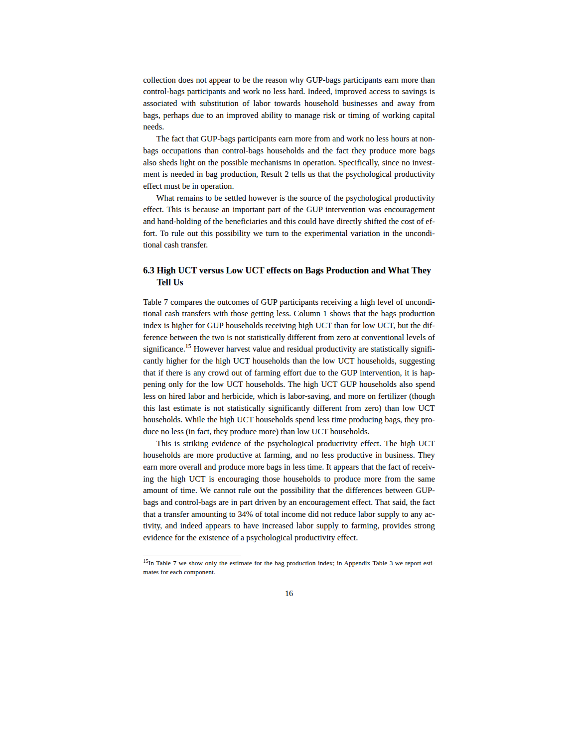collection does not appear to be the reason why GUP-bags participants earn more than control-bags participants and work no less hard. Indeed, improved access to savings is associated with substitution of labor towards household businesses and away from bags, perhaps due to an improved ability to manage risk or timing of working capital needs.
The fact that GUP-bags participants earn more from and work no less hours at non-bags occupations than control-bags households and the fact they produce more bags also sheds light on the possible mechanisms in operation. Specifically, since no investment is needed in bag production, Result 2 tells us that the psychological productivity effect must be in operation.
What remains to be settled however is the source of the psychological productivity effect. This is because an important part of the GUP intervention was encouragement and hand-holding of the beneficiaries and this could have directly shifted the cost of effort. To rule out this possibility we turn to the experimental variation in the unconditional cash transfer.
6.3 High UCT versus Low UCT effects on Bags Production and What They Tell Us
Table 7 compares the outcomes of GUP participants receiving a high level of unconditional cash transfers with those getting less. Column 1 shows that the bags production index is higher for GUP households receiving high UCT than for low UCT, but the difference between the two is not statistically different from zero at conventional levels of significance.15 However harvest value and residual productivity are statistically significantly higher for the high UCT households than the low UCT households, suggesting that if there is any crowd out of farming effort due to the GUP intervention, it is happening only for the low UCT households. The high UCT GUP households also spend less on hired labor and herbicide, which is labor-saving, and more on fertilizer (though this last estimate is not statistically significantly different from zero) than low UCT households. While the high UCT households spend less time producing bags, they produce no less (in fact, they produce more) than low UCT households.
This is striking evidence of the psychological productivity effect. The high UCT households are more productive at farming, and no less productive in business. They earn more overall and produce more bags in less time. It appears that the fact of receiving the high UCT is encouraging those households to produce more from the same amount of time. We cannot rule out the possibility that the differences between GUP-bags and control-bags are in part driven by an encouragement effect. That said, the fact that a transfer amounting to 34% of total income did not reduce labor supply to any activity, and indeed appears to have increased labor supply to farming, provides strong evidence for the existence of a psychological productivity effect.
15In Table 7 we show only the estimate for the bag production index; in Appendix Table 3 we report estimates for each component.
16